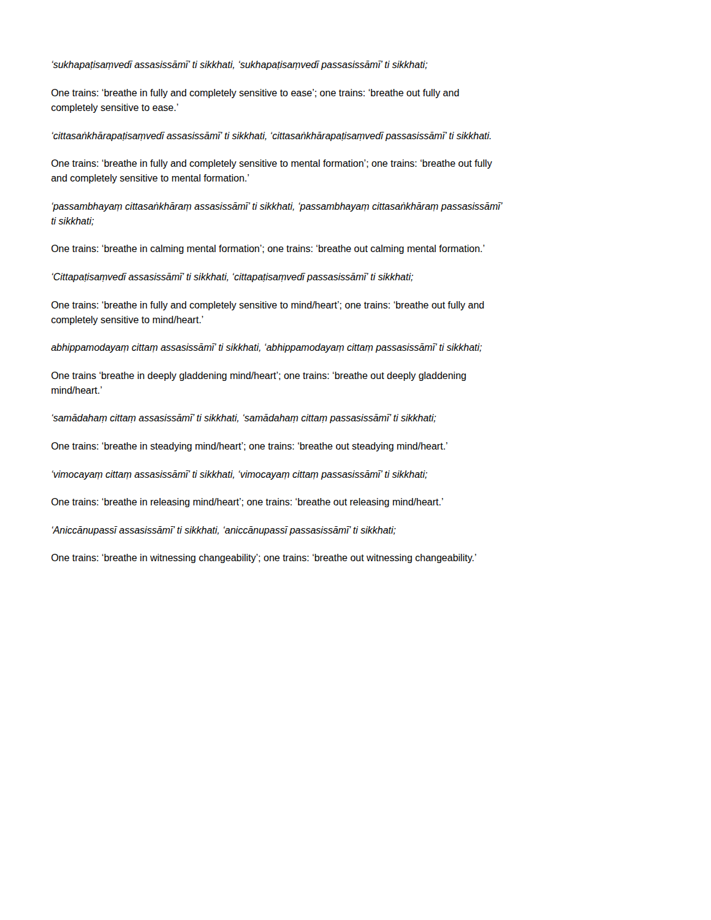‘sukhapaṭisaṃvedī assasissāmī’ ti sikkhati, ‘sukhapaṭisaṃvedī passasissāmī’ ti sikkhati;
One trains: ‘breathe in fully and completely sensitive to ease’; one trains: ‘breathe out fully and completely sensitive to ease.’
‘cittasaṅkhārapaṭisaṃvedī assasissāmī’ ti sikkhati, ‘cittasaṅkhārapaṭisaṃvedī passasissāmī’ ti sikkhati.
One trains: ‘breathe in fully and completely sensitive to mental formation’; one trains: ‘breathe out fully and completely sensitive to mental formation.’
‘passambhayaṃ cittasaṅkhāraṃ assasissāmī’ ti sikkhati, ‘passambhayaṃ cittasaṅkhāraṃ passasissāmī’ ti sikkhati;
One trains: ‘breathe in calming mental formation’; one trains: ‘breathe out calming mental formation.’
‘Cittapaṭisaṃvedī assasissāmī’ ti sikkhati, ‘cittapaṭisaṃvedī passasissāmī’ ti sikkhati;
One trains: ‘breathe in fully and completely sensitive to mind/heart’; one trains: ‘breathe out fully and completely sensitive to mind/heart.’
abhippamodayaṃ cittaṃ assasissāmī’ ti sikkhati, ‘abhippamodayaṃ cittaṃ passasissāmī’ ti sikkhati;
One trains ‘breathe in deeply gladdening mind/heart’; one trains: ‘breathe out deeply gladdening mind/heart.’
‘samādahaṃ cittaṃ assasissāmī’ ti sikkhati, ‘samādahaṃ cittaṃ passasissāmī’ ti sikkhati;
One trains: ‘breathe in steadying mind/heart’; one trains: ‘breathe out steadying mind/heart.’
‘vimocayaṃ cittaṃ assasissāmī’ ti sikkhati, ‘vimocayaṃ cittaṃ passasissāmī’ ti sikkhati;
One trains: ‘breathe in releasing mind/heart’; one trains: ‘breathe out releasing mind/heart.’
‘Aniccānupassī assasissāmī’ ti sikkhati, ‘aniccānupassī passasissāmī’ ti sikkhati;
One trains: ‘breathe in witnessing changeability’; one trains: ‘breathe out witnessing changeability.’